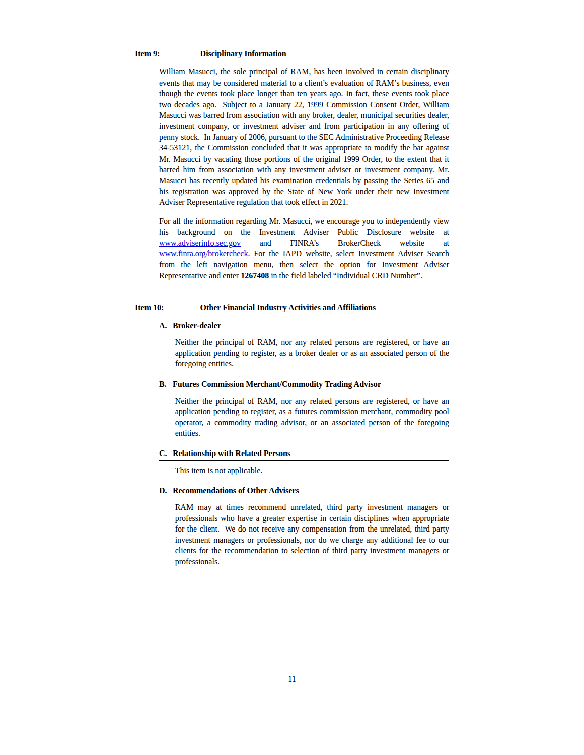Item 9: Disciplinary Information
William Masucci, the sole principal of RAM, has been involved in certain disciplinary events that may be considered material to a client’s evaluation of RAM’s business, even though the events took place longer than ten years ago. In fact, these events took place two decades ago. Subject to a January 22, 1999 Commission Consent Order, William Masucci was barred from association with any broker, dealer, municipal securities dealer, investment company, or investment adviser and from participation in any offering of penny stock. In January of 2006, pursuant to the SEC Administrative Proceeding Release 34-53121, the Commission concluded that it was appropriate to modify the bar against Mr. Masucci by vacating those portions of the original 1999 Order, to the extent that it barred him from association with any investment adviser or investment company. Mr. Masucci has recently updated his examination credentials by passing the Series 65 and his registration was approved by the State of New York under their new Investment Adviser Representative regulation that took effect in 2021.
For all the information regarding Mr. Masucci, we encourage you to independently view his background on the Investment Adviser Public Disclosure website at www.adviserinfo.sec.gov and FINRA’s BrokerCheck website at www.finra.org/brokercheck. For the IAPD website, select Investment Adviser Search from the left navigation menu, then select the option for Investment Adviser Representative and enter 1267408 in the field labeled “Individual CRD Number”.
Item 10: Other Financial Industry Activities and Affiliations
A. Broker-dealer
Neither the principal of RAM, nor any related persons are registered, or have an application pending to register, as a broker dealer or as an associated person of the foregoing entities.
B. Futures Commission Merchant/Commodity Trading Advisor
Neither the principal of RAM, nor any related persons are registered, or have an application pending to register, as a futures commission merchant, commodity pool operator, a commodity trading advisor, or an associated person of the foregoing entities.
C. Relationship with Related Persons
This item is not applicable.
D. Recommendations of Other Advisers
RAM may at times recommend unrelated, third party investment managers or professionals who have a greater expertise in certain disciplines when appropriate for the client. We do not receive any compensation from the unrelated, third party investment managers or professionals, nor do we charge any additional fee to our clients for the recommendation to selection of third party investment managers or professionals.
11